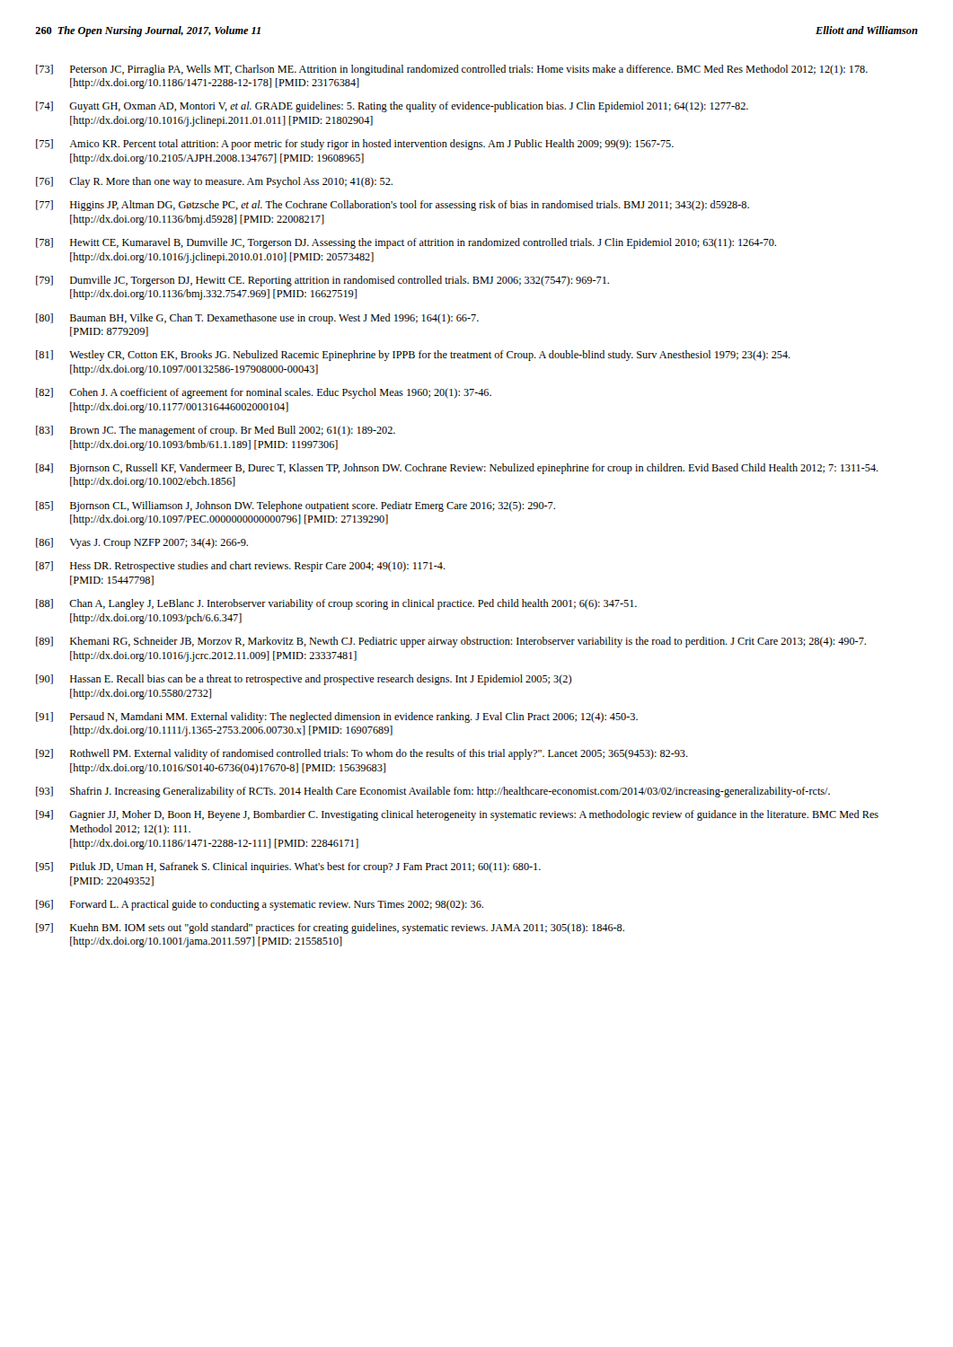260 The Open Nursing Journal, 2017, Volume 11
Elliott and Williamson
[73] Peterson JC, Pirraglia PA, Wells MT, Charlson ME. Attrition in longitudinal randomized controlled trials: Home visits make a difference. BMC Med Res Methodol 2012; 12(1): 178. [http://dx.doi.org/10.1186/1471-2288-12-178] [PMID: 23176384]
[74] Guyatt GH, Oxman AD, Montori V, et al. GRADE guidelines: 5. Rating the quality of evidence-publication bias. J Clin Epidemiol 2011; 64(12): 1277-82. [http://dx.doi.org/10.1016/j.jclinepi.2011.01.011] [PMID: 21802904]
[75] Amico KR. Percent total attrition: A poor metric for study rigor in hosted intervention designs. Am J Public Health 2009; 99(9): 1567-75. [http://dx.doi.org/10.2105/AJPH.2008.134767] [PMID: 19608965]
[76] Clay R. More than one way to measure. Am Psychol Ass 2010; 41(8): 52.
[77] Higgins JP, Altman DG, Gøtzsche PC, et al. The Cochrane Collaboration's tool for assessing risk of bias in randomised trials. BMJ 2011; 343(2): d5928-8. [http://dx.doi.org/10.1136/bmj.d5928] [PMID: 22008217]
[78] Hewitt CE, Kumaravel B, Dumville JC, Torgerson DJ. Assessing the impact of attrition in randomized controlled trials. J Clin Epidemiol 2010; 63(11): 1264-70. [http://dx.doi.org/10.1016/j.jclinepi.2010.01.010] [PMID: 20573482]
[79] Dumville JC, Torgerson DJ, Hewitt CE. Reporting attrition in randomised controlled trials. BMJ 2006; 332(7547): 969-71. [http://dx.doi.org/10.1136/bmj.332.7547.969] [PMID: 16627519]
[80] Bauman BH, Vilke G, Chan T. Dexamethasone use in croup. West J Med 1996; 164(1): 66-7. [PMID: 8779209]
[81] Westley CR, Cotton EK, Brooks JG. Nebulized Racemic Epinephrine by IPPB for the treatment of Croup. A double-blind study. Surv Anesthesiol 1979; 23(4): 254. [http://dx.doi.org/10.1097/00132586-197908000-00043]
[82] Cohen J. A coefficient of agreement for nominal scales. Educ Psychol Meas 1960; 20(1): 37-46. [http://dx.doi.org/10.1177/001316446002000104]
[83] Brown JC. The management of croup. Br Med Bull 2002; 61(1): 189-202. [http://dx.doi.org/10.1093/bmb/61.1.189] [PMID: 11997306]
[84] Bjornson C, Russell KF, Vandermeer B, Durec T, Klassen TP, Johnson DW. Cochrane Review: Nebulized epinephrine for croup in children. Evid Based Child Health 2012; 7: 1311-54. [http://dx.doi.org/10.1002/ebch.1856]
[85] Bjornson CL, Williamson J, Johnson DW. Telephone outpatient score. Pediatr Emerg Care 2016; 32(5): 290-7. [http://dx.doi.org/10.1097/PEC.0000000000000796] [PMID: 27139290]
[86] Vyas J. Croup NZFP 2007; 34(4): 266-9.
[87] Hess DR. Retrospective studies and chart reviews. Respir Care 2004; 49(10): 1171-4. [PMID: 15447798]
[88] Chan A, Langley J, LeBlanc J. Interobserver variability of croup scoring in clinical practice. Ped child health 2001; 6(6): 347-51. [http://dx.doi.org/10.1093/pch/6.6.347]
[89] Khemani RG, Schneider JB, Morzov R, Markovitz B, Newth CJ. Pediatric upper airway obstruction: Interobserver variability is the road to perdition. J Crit Care 2013; 28(4): 490-7. [http://dx.doi.org/10.1016/j.jcrc.2012.11.009] [PMID: 23337481]
[90] Hassan E. Recall bias can be a threat to retrospective and prospective research designs. Int J Epidemiol 2005; 3(2) [http://dx.doi.org/10.5580/2732]
[91] Persaud N, Mamdani MM. External validity: The neglected dimension in evidence ranking. J Eval Clin Pract 2006; 12(4): 450-3. [http://dx.doi.org/10.1111/j.1365-2753.2006.00730.x] [PMID: 16907689]
[92] Rothwell PM. External validity of randomised controlled trials: To whom do the results of this trial apply?". Lancet 2005; 365(9453): 82-93. [http://dx.doi.org/10.1016/S0140-6736(04)17670-8] [PMID: 15639683]
[93] Shafrin J. Increasing Generalizability of RCTs. 2014 Health Care Economist Available fom: http://healthcare-economist.com/2014/03/02/increasing-generalizability-of-rcts/.
[94] Gagnier JJ, Moher D, Boon H, Beyene J, Bombardier C. Investigating clinical heterogeneity in systematic reviews: A methodologic review of guidance in the literature. BMC Med Res Methodol 2012; 12(1): 111. [http://dx.doi.org/10.1186/1471-2288-12-111] [PMID: 22846171]
[95] Pitluk JD, Uman H, Safranek S. Clinical inquiries. What's best for croup? J Fam Pract 2011; 60(11): 680-1. [PMID: 22049352]
[96] Forward L. A practical guide to conducting a systematic review. Nurs Times 2002; 98(02): 36.
[97] Kuehn BM. IOM sets out "gold standard" practices for creating guidelines, systematic reviews. JAMA 2011; 305(18): 1846-8. [http://dx.doi.org/10.1001/jama.2011.597] [PMID: 21558510]